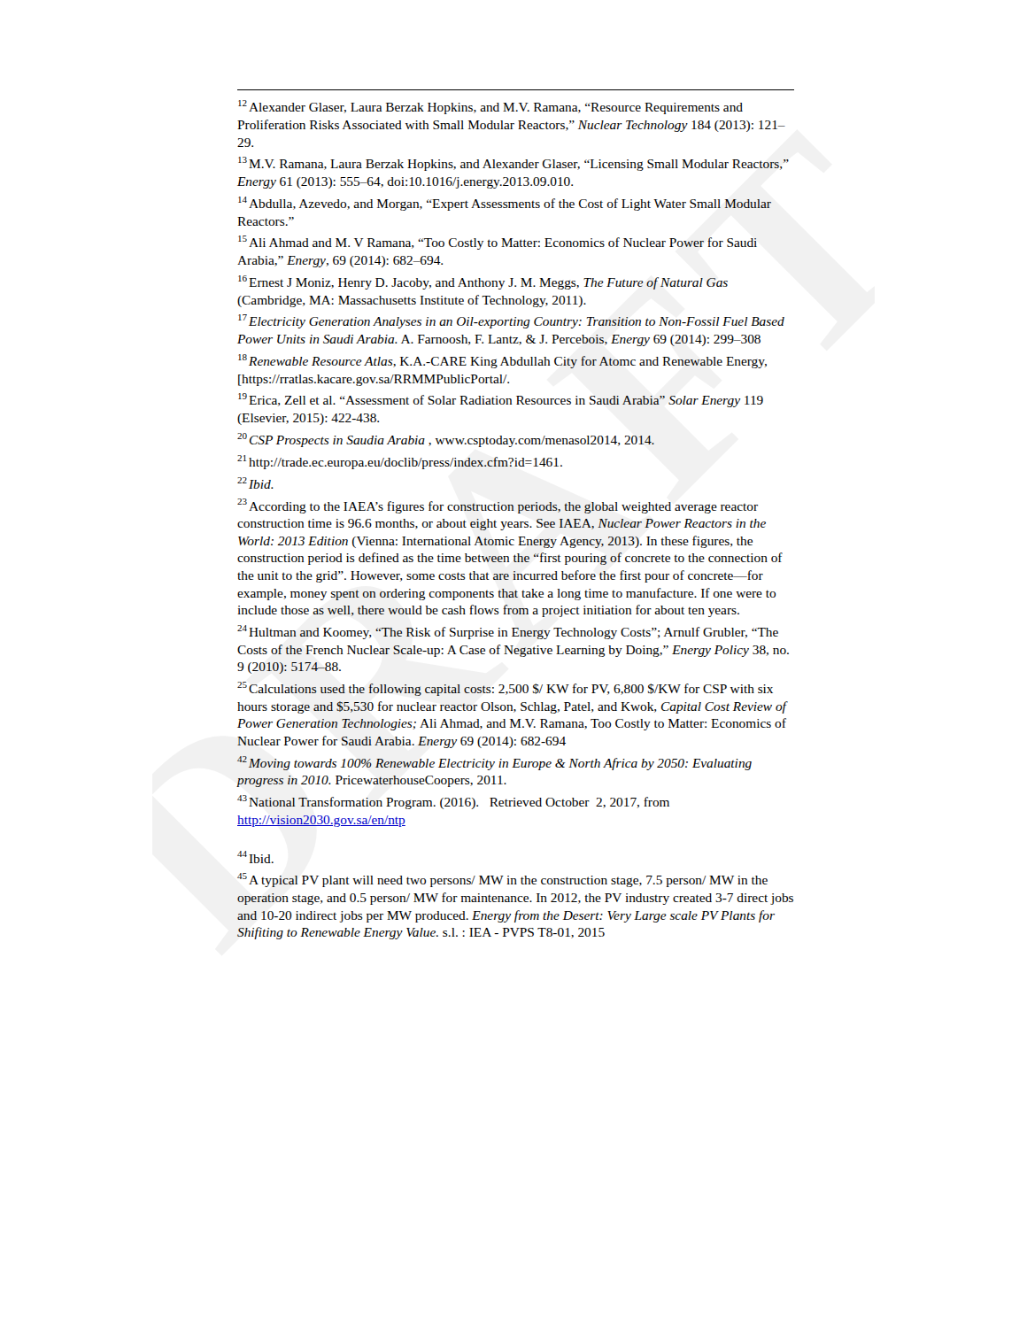DRAFT
12Alexander Glaser, Laura Berzak Hopkins, and M.V. Ramana, “Resource Requirements and Proliferation Risks Associated with Small Modular Reactors,” Nuclear Technology 184 (2013): 121–29.
13M.V. Ramana, Laura Berzak Hopkins, and Alexander Glaser, “Licensing Small Modular Reactors,” Energy 61 (2013): 555–64, doi:10.1016/j.energy.2013.09.010.
14Abdulla, Azevedo, and Morgan, “Expert Assessments of the Cost of Light Water Small Modular Reactors.”
15Ali Ahmad and M. V Ramana, “Too Costly to Matter: Economics of Nuclear Power for Saudi Arabia,” Energy, 69 (2014): 682–694.
16Ernest J Moniz, Henry D. Jacoby, and Anthony J. M. Meggs, The Future of Natural Gas (Cambridge, MA: Massachusetts Institute of Technology, 2011).
17Electricity Generation Analyses in an Oil-exporting Country: Transition to Non-Fossil Fuel Based Power Units in Saudi Arabia. A. Farnoosh, F. Lantz, & J. Percebois, Energy 69 (2014): 299–308
18Renewable Resource Atlas, K.A.-CARE King Abdullah City for Atomc and Renewable Energy, [https://rratlas.kacare.gov.sa/RRMMPublicPortal/.
19Erica, Zell et al. “Assessment of Solar Radiation Resources in Saudi Arabia” Solar Energy 119 (Elsevier, 2015): 422-438.
20CSP Prospects in Saudia Arabia , www.csptoday.com/menasol2014, 2014.
21http://trade.ec.europa.eu/doclib/press/index.cfm?id=1461.
22Ibid.
23According to the IAEA’s figures for construction periods, the global weighted average reactor construction time is 96.6 months, or about eight years. See IAEA, Nuclear Power Reactors in the World: 2013 Edition (Vienna: International Atomic Energy Agency, 2013). In these figures, the construction period is defined as the time between the “first pouring of concrete to the connection of the unit to the grid”. However, some costs that are incurred before the first pour of concrete—for example, money spent on ordering components that take a long time to manufacture. If one were to include those as well, there would be cash flows from a project initiation for about ten years.
24Hultman and Koomey, “The Risk of Surprise in Energy Technology Costs”; Arnulf Grubler, “The Costs of the French Nuclear Scale-up: A Case of Negative Learning by Doing,” Energy Policy 38, no. 9 (2010): 5174–88.
25Calculations used the following capital costs: 2,500 $/ KW for PV, 6,800 $/KW for CSP with six hours storage and $5,530 for nuclear reactor Olson, Schlag, Patel, and Kwok, Capital Cost Review of Power Generation Technologies; Ali Ahmad, and M.V. Ramana, Too Costly to Matter: Economics of Nuclear Power for Saudi Arabia. Energy 69 (2014): 682-694
42Moving towards 100% Renewable Electricity in Europe & North Africa by 2050: Evaluating progress in 2010. PricewaterhouseCoopers, 2011.
43National Transformation Program. (2016). Retrieved October 2, 2017, from http://vision2030.gov.sa/en/ntp
44Ibid.
45A typical PV plant will need two persons/ MW in the construction stage, 7.5 person/ MW in the operation stage, and 0.5 person/ MW for maintenance. In 2012, the PV industry created 3-7 direct jobs and 10-20 indirect jobs per MW produced. Energy from the Desert: Very Large scale PV Plants for Shifiting to Renewable Energy Value. s.l. : IEA - PVPS T8-01, 2015